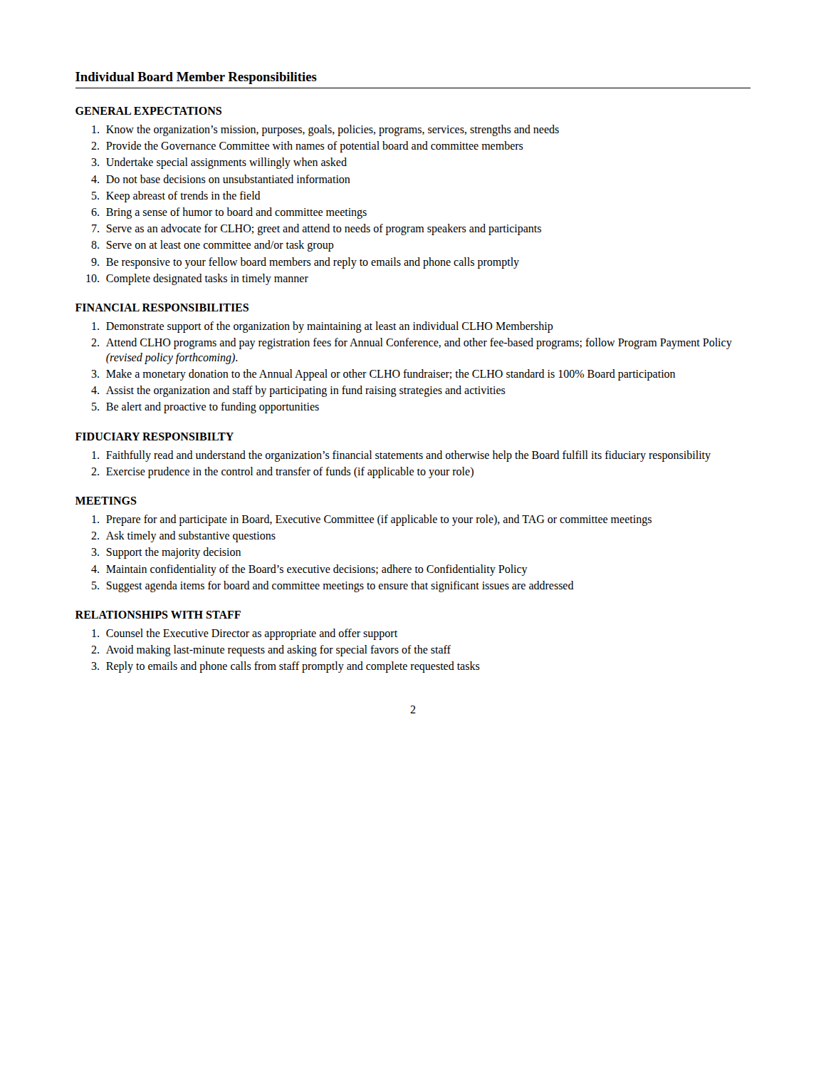Individual Board Member Responsibilities
General Expectations
Know the organization’s mission, purposes, goals, policies, programs, services, strengths and needs
Provide the Governance Committee with names of potential board and committee members
Undertake special assignments willingly when asked
Do not base decisions on unsubstantiated information
Keep abreast of trends in the field
Bring a sense of humor to board and committee meetings
Serve as an advocate for CLHO; greet and attend to needs of program speakers and participants
Serve on at least one committee and/or task group
Be responsive to your fellow board members and reply to emails and phone calls promptly
Complete designated tasks in timely manner
Financial Responsibilities
Demonstrate support of the organization by maintaining at least an individual CLHO Membership
Attend CLHO programs and pay registration fees for Annual Conference, and other fee-based programs; follow Program Payment Policy (revised policy forthcoming).
Make a monetary donation to the Annual Appeal or other CLHO fundraiser; the CLHO standard is 100% Board participation
Assist the organization and staff by participating in fund raising strategies and activities
Be alert and proactive to funding opportunities
Fiduciary Responsibilty
Faithfully read and understand the organization’s financial statements and otherwise help the Board fulfill its fiduciary responsibility
Exercise prudence in the control and transfer of funds (if applicable to your role)
Meetings
Prepare for and participate in Board, Executive Committee (if applicable to your role), and TAG or committee meetings
Ask timely and substantive questions
Support the majority decision
Maintain confidentiality of the Board’s executive decisions; adhere to Confidentiality Policy
Suggest agenda items for board and committee meetings to ensure that significant issues are addressed
Relationships with Staff
Counsel the Executive Director as appropriate and offer support
Avoid making last-minute requests and asking for special favors of the staff
Reply to emails and phone calls from staff promptly and complete requested tasks
2